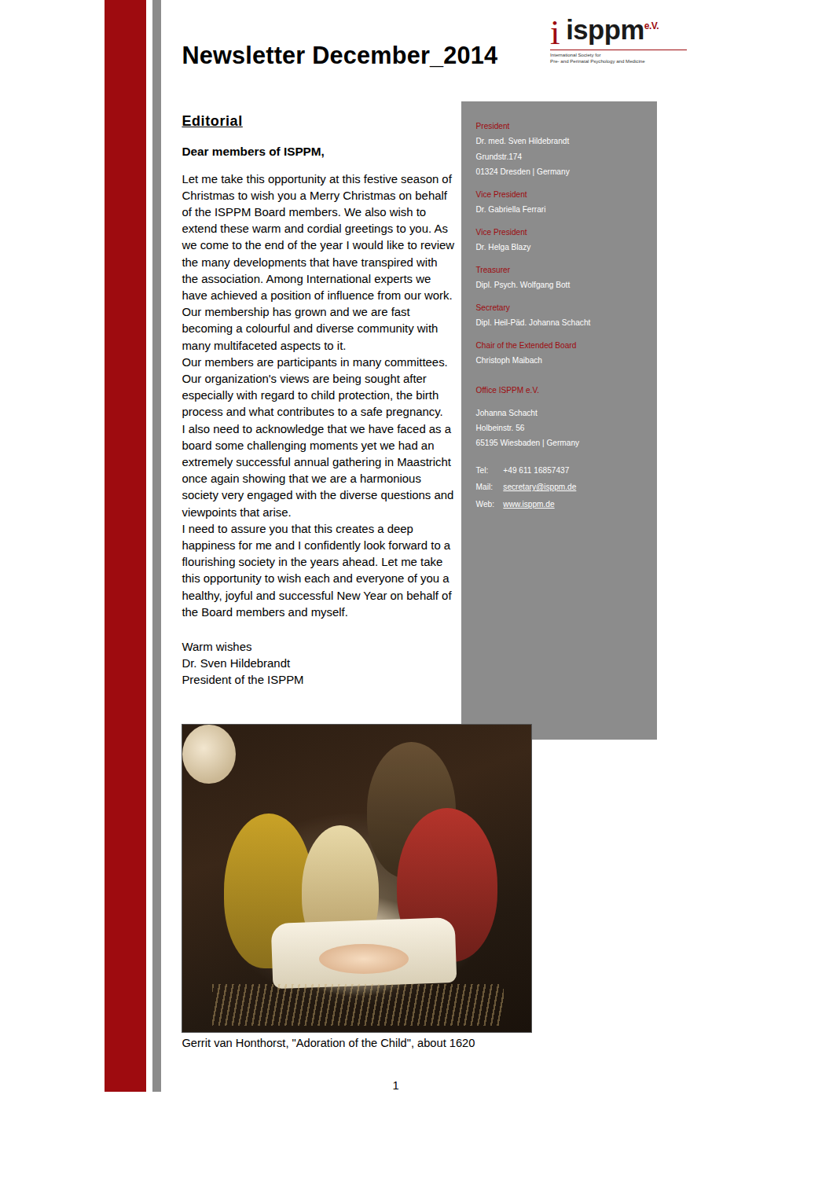Newsletter December_2014
i isppme.V.
International Society for
Pre- and Perinatal Psychology and Medicine
Editorial
Dear members of ISPPM,
Let me take this opportunity at this festive season of Christmas to wish you a Merry Christmas on behalf of the ISPPM Board members. We also wish to extend these warm and cordial greetings to you. As we come to the end of the year I would like to review the many developments that have transpired with the association. Among International experts we have achieved a position of influence from our work. Our membership has grown and we are fast becoming a colourful and diverse community with many multifaceted aspects to it.
Our members are participants in many committees. Our organization's views are being sought after especially with regard to child protection, the birth process and what contributes to a safe pregnancy.
I also need to acknowledge that we have faced as a board some challenging moments yet we had an extremely successful annual gathering in Maastricht once again showing that we are a harmonious society very engaged with the diverse questions and viewpoints that arise.
I need to assure you that this creates a deep happiness for me and I confidently look forward to a flourishing society in the years ahead. Let me take this opportunity to wish each and everyone of you a healthy, joyful and successful New Year on behalf of the Board members and myself.
Warm wishes
Dr. Sven Hildebrandt
President of the ISPPM
Gerrit van Honthorst, "Adoration of the Child", about 1620
1
President
Dr. med. Sven Hildebrandt
Grundstr.174
01324 Dresden | Germany
Vice President
Dr. Gabriella Ferrari
Vice President
Dr. Helga Blazy
Treasurer
Dipl. Psych. Wolfgang Bott
Secretary
Dipl. Heil-Päd. Johanna Schacht
Chair of the Extended Board
Christoph Maibach
Office ISPPM e.V.
Johanna Schacht
Holbeinstr. 56
65195 Wiesbaden | Germany
| Tel: | +49 611 16857437 |
| Mail: | secretary@isppm.de |
| Web: | www.isppm.de |